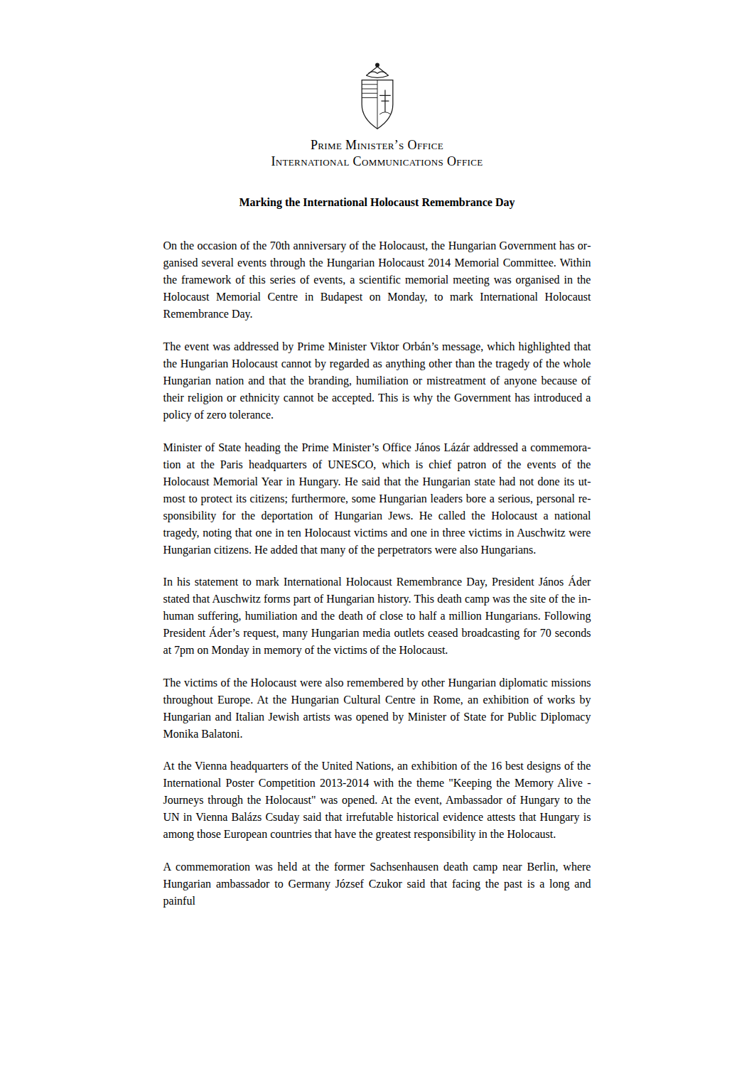Prime Minister’s Office International Communications Office
Marking the International Holocaust Remembrance Day
On the occasion of the 70th anniversary of the Holocaust, the Hungarian Government has organised several events through the Hungarian Holocaust 2014 Memorial Committee. Within the framework of this series of events, a scientific memorial meeting was organised in the Holocaust Memorial Centre in Budapest on Monday, to mark International Holocaust Remembrance Day.
The event was addressed by Prime Minister Viktor Orbán’s message, which highlighted that the Hungarian Holocaust cannot by regarded as anything other than the tragedy of the whole Hungarian nation and that the branding, humiliation or mistreatment of anyone because of their religion or ethnicity cannot be accepted. This is why the Government has introduced a policy of zero tolerance.
Minister of State heading the Prime Minister’s Office János Lázár addressed a commemoration at the Paris headquarters of UNESCO, which is chief patron of the events of the Holocaust Memorial Year in Hungary. He said that the Hungarian state had not done its utmost to protect its citizens; furthermore, some Hungarian leaders bore a serious, personal responsibility for the deportation of Hungarian Jews. He called the Holocaust a national tragedy, noting that one in ten Holocaust victims and one in three victims in Auschwitz were Hungarian citizens. He added that many of the perpetrators were also Hungarians.
In his statement to mark International Holocaust Remembrance Day, President János Áder stated that Auschwitz forms part of Hungarian history. This death camp was the site of the inhuman suffering, humiliation and the death of close to half a million Hungarians. Following President Áder’s request, many Hungarian media outlets ceased broadcasting for 70 seconds at 7pm on Monday in memory of the victims of the Holocaust.
The victims of the Holocaust were also remembered by other Hungarian diplomatic missions throughout Europe. At the Hungarian Cultural Centre in Rome, an exhibition of works by Hungarian and Italian Jewish artists was opened by Minister of State for Public Diplomacy Monika Balatoni.
At the Vienna headquarters of the United Nations, an exhibition of the 16 best designs of the International Poster Competition 2013-2014 with the theme "Keeping the Memory Alive - Journeys through the Holocaust" was opened. At the event, Ambassador of Hungary to the UN in Vienna Balázs Csuday said that irrefutable historical evidence attests that Hungary is among those European countries that have the greatest responsibility in the Holocaust.
A commemoration was held at the former Sachsenhausen death camp near Berlin, where Hungarian ambassador to Germany József Czukor said that facing the past is a long and painful